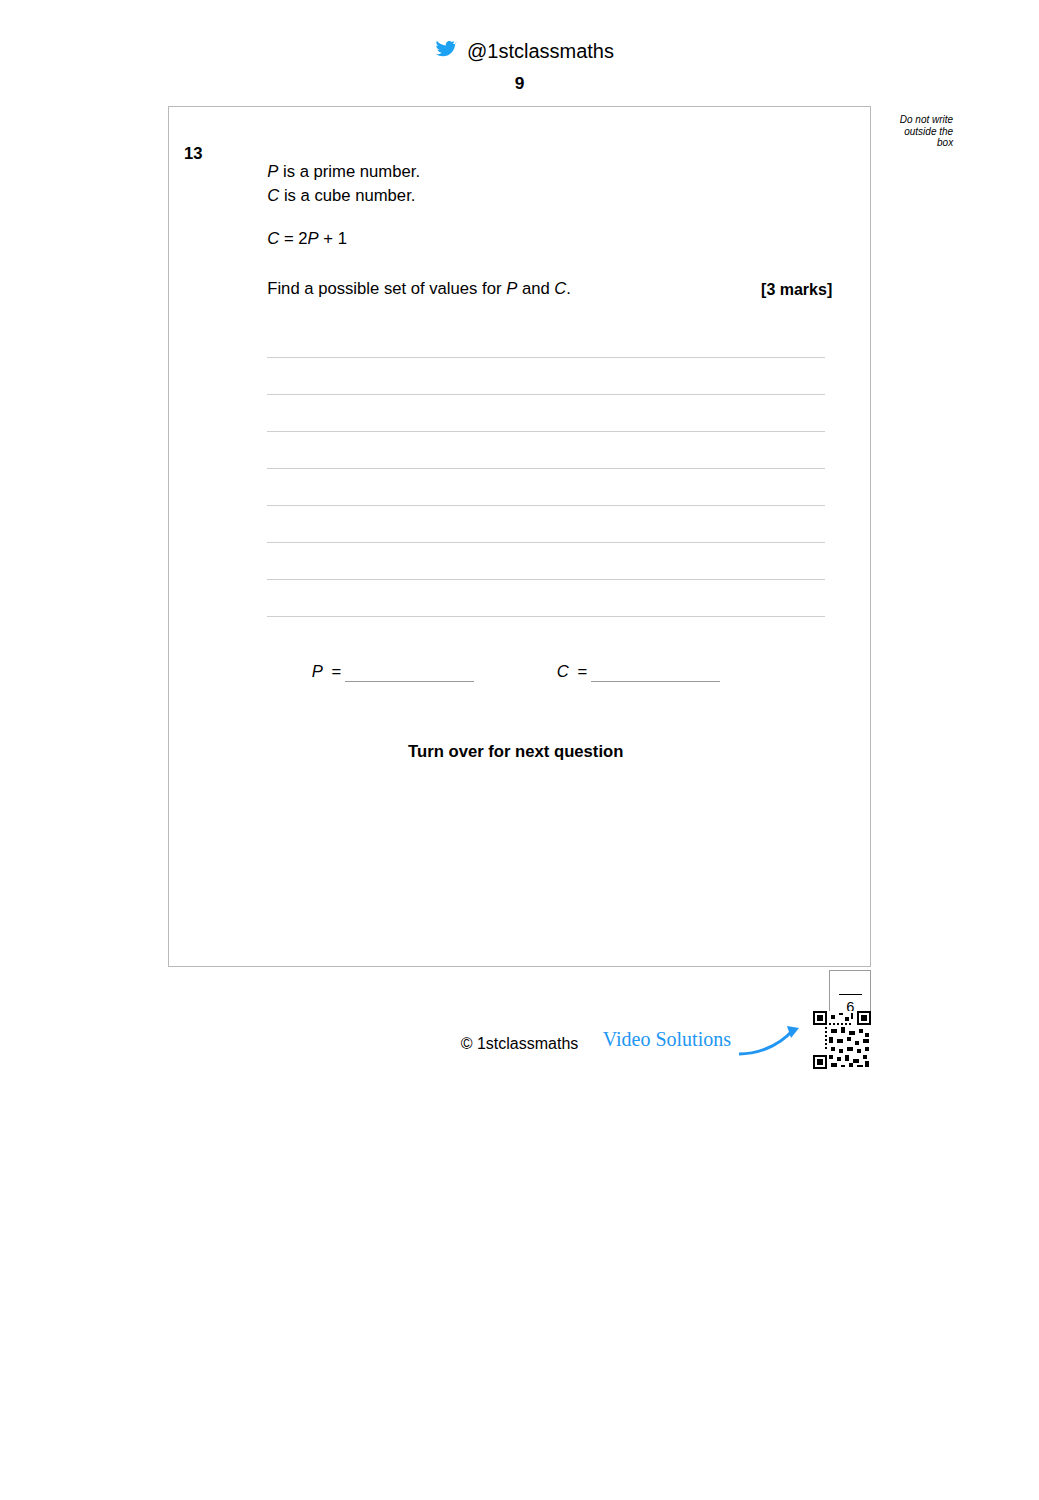@1stclassmaths
9
Do not write
outside the
box
13
P is a prime number.
C is a cube number.
C = 2P + 1
Find a possible set of values for P and C.
[3 marks]
P = C =
Turn over for next question
6
© 1stclassmaths
Video Solutions